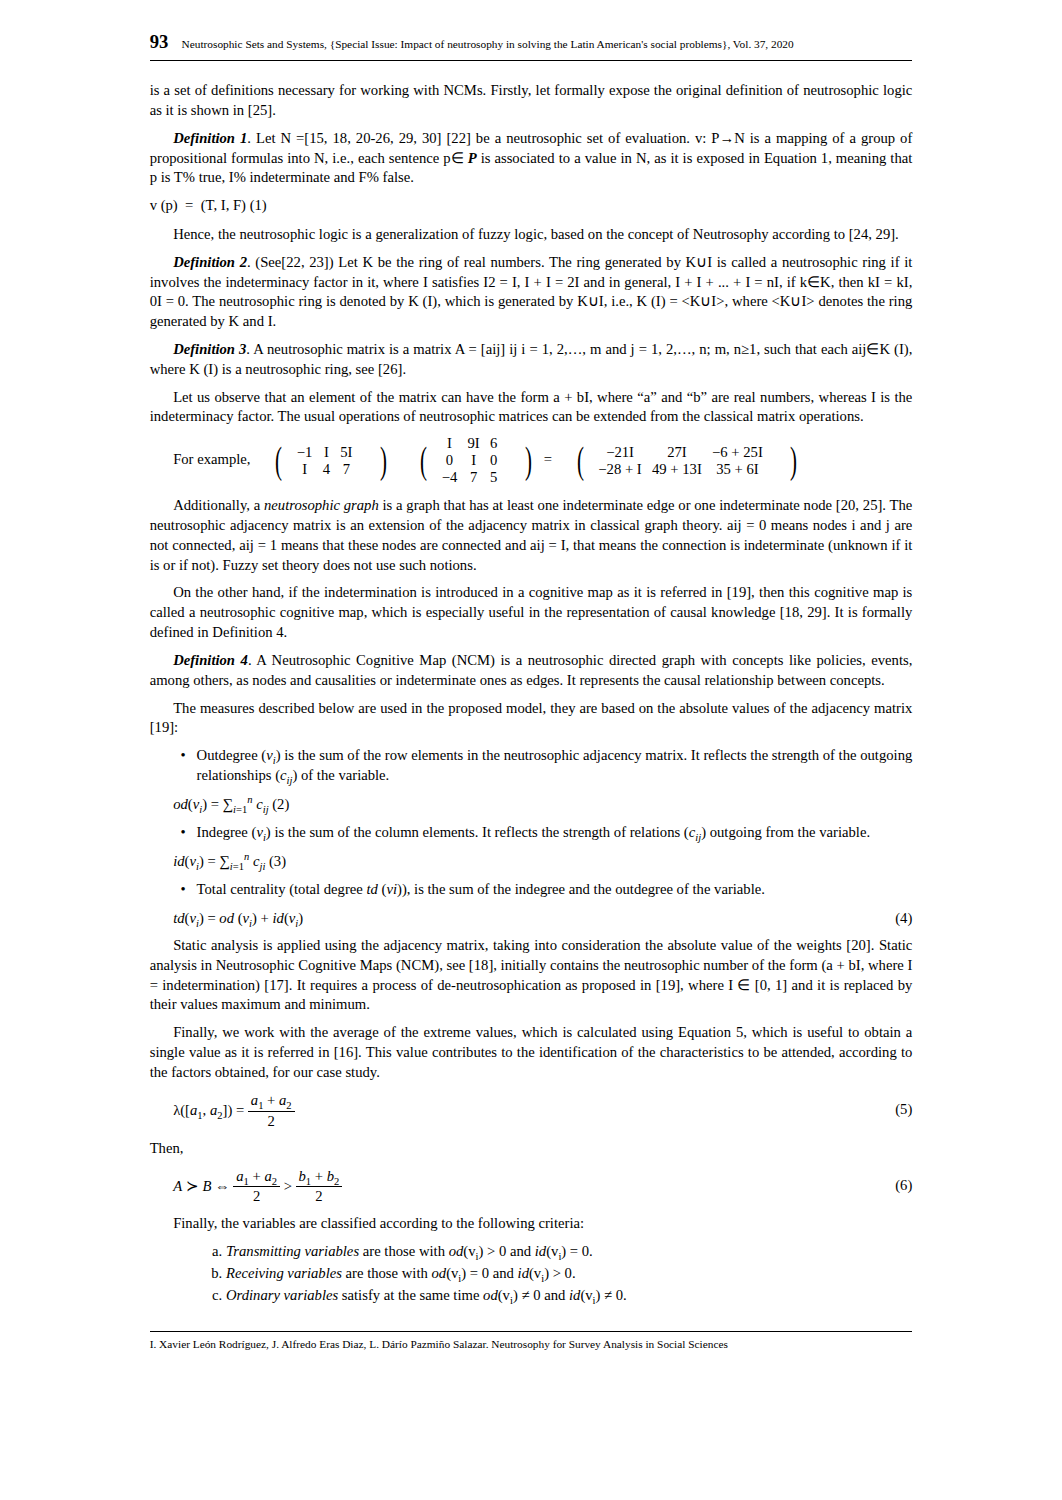93 Neutrosophic Sets and Systems, {Special Issue: Impact of neutrosophy in solving the Latin American's social problems}, Vol. 37, 2020
is a set of definitions necessary for working with NCMs. Firstly, let formally expose the original definition of neutrosophic logic as it is shown in [25].
Definition 1. Let N =[15, 18, 20-26, 29, 30] [22] be a neutrosophic set of evaluation. v: P→N is a mapping of a group of propositional formulas into N, i.e., each sentence p∈ P is associated to a value in N, as it is exposed in Equation 1, meaning that p is T% true, I% indeterminate and F% false.
v (p) = (T, I, F) (1)
Hence, the neutrosophic logic is a generalization of fuzzy logic, based on the concept of Neutrosophy according to [24, 29].
Definition 2. (See[22, 23]) Let K be the ring of real numbers. The ring generated by K∪I is called a neutrosophic ring if it involves the indeterminacy factor in it, where I satisfies I2 = I, I + I = 2I and in general, I + I + ... + I = nI, if k∈K, then kI = kI, 0I = 0. The neutrosophic ring is denoted by K (I), which is generated by K∪I, i.e., K (I) = <K∪I>, where <K∪I> denotes the ring generated by K and I.
Definition 3. A neutrosophic matrix is a matrix A = [aij] ij i = 1, 2,…, m and j = 1, 2,…, n; m, n≥1, such that each aij∈K (I), where K (I) is a neutrosophic ring, see [26].
Let us observe that an element of the matrix can have the form a + bI, where “a” and “b” are real numbers, whereas I is the indeterminacy factor. The usual operations of neutrosophic matrices can be extended from the classical matrix operations.
For example, (
| −1 | I | 5I |
| I | 4 | 7 |
) (
| I | 9I | 6 |
| 0 | I | 0 |
| −4 | 7 | 5 |
) = (
| −21I | 27I | −6 + 25I |
| −28 + I | 49 + 13I | 35 + 6I |
)
Additionally, a neutrosophic graph is a graph that has at least one indeterminate edge or one indeterminate node [20, 25]. The neutrosophic adjacency matrix is an extension of the adjacency matrix in classical graph theory. aij = 0 means nodes i and j are not connected, aij = 1 means that these nodes are connected and aij = I, that means the connection is indeterminate (unknown if it is or if not). Fuzzy set theory does not use such notions.
On the other hand, if the indetermination is introduced in a cognitive map as it is referred in [19], then this cognitive map is called a neutrosophic cognitive map, which is especially useful in the representation of causal knowledge [18, 29]. It is formally defined in Definition 4.
Definition 4. A Neutrosophic Cognitive Map (NCM) is a neutrosophic directed graph with concepts like policies, events, among others, as nodes and causalities or indeterminate ones as edges. It represents the causal relationship between concepts.
The measures described below are used in the proposed model, they are based on the absolute values of the adjacency matrix [19]:
Outdegree (vi) is the sum of the row elements in the neutrosophic adjacency matrix. It reflects the strength of the outgoing relationships (cij) of the variable.
od(vi) = ∑i=1n cij (2)
Indegree (vi) is the sum of the column elements. It reflects the strength of relations (cij) outgoing from the variable.
id(vi) = ∑i=1n cji (3)
Total centrality (total degree td (vi)), is the sum of the indegree and the outdegree of the variable.
td(vi) = od (vi) + id(vi) (4)
Static analysis is applied using the adjacency matrix, taking into consideration the absolute value of the weights [20]. Static analysis in Neutrosophic Cognitive Maps (NCM), see [18], initially contains the neutrosophic number of the form (a + bI, where I = indetermination) [17]. It requires a process of de-neutrosophication as proposed in [19], where I ∈ [0, 1] and it is replaced by their values maximum and minimum.
Finally, we work with the average of the extreme values, which is calculated using Equation 5, which is useful to obtain a single value as it is referred in [16]. This value contributes to the identification of the characteristics to be attended, according to the factors obtained, for our case study.
λ([a1, a2]) = a1 + a22 (5)
Then,
A ≻ B ⇔ a1 + a22 > b1 + b22 (6)
Finally, the variables are classified according to the following criteria:
Transmitting variables are those with od(vi) > 0 and id(vi) = 0.
Receiving variables are those with od(vi) = 0 and id(vi) > 0.
Ordinary variables satisfy at the same time od(vi) ≠ 0 and id(vi) ≠ 0.
I. Xavier León Rodríguez, J. Alfredo Eras Diaz, L. Dárío Pazmiño Salazar. Neutrosophy for Survey Analysis in Social Sciences